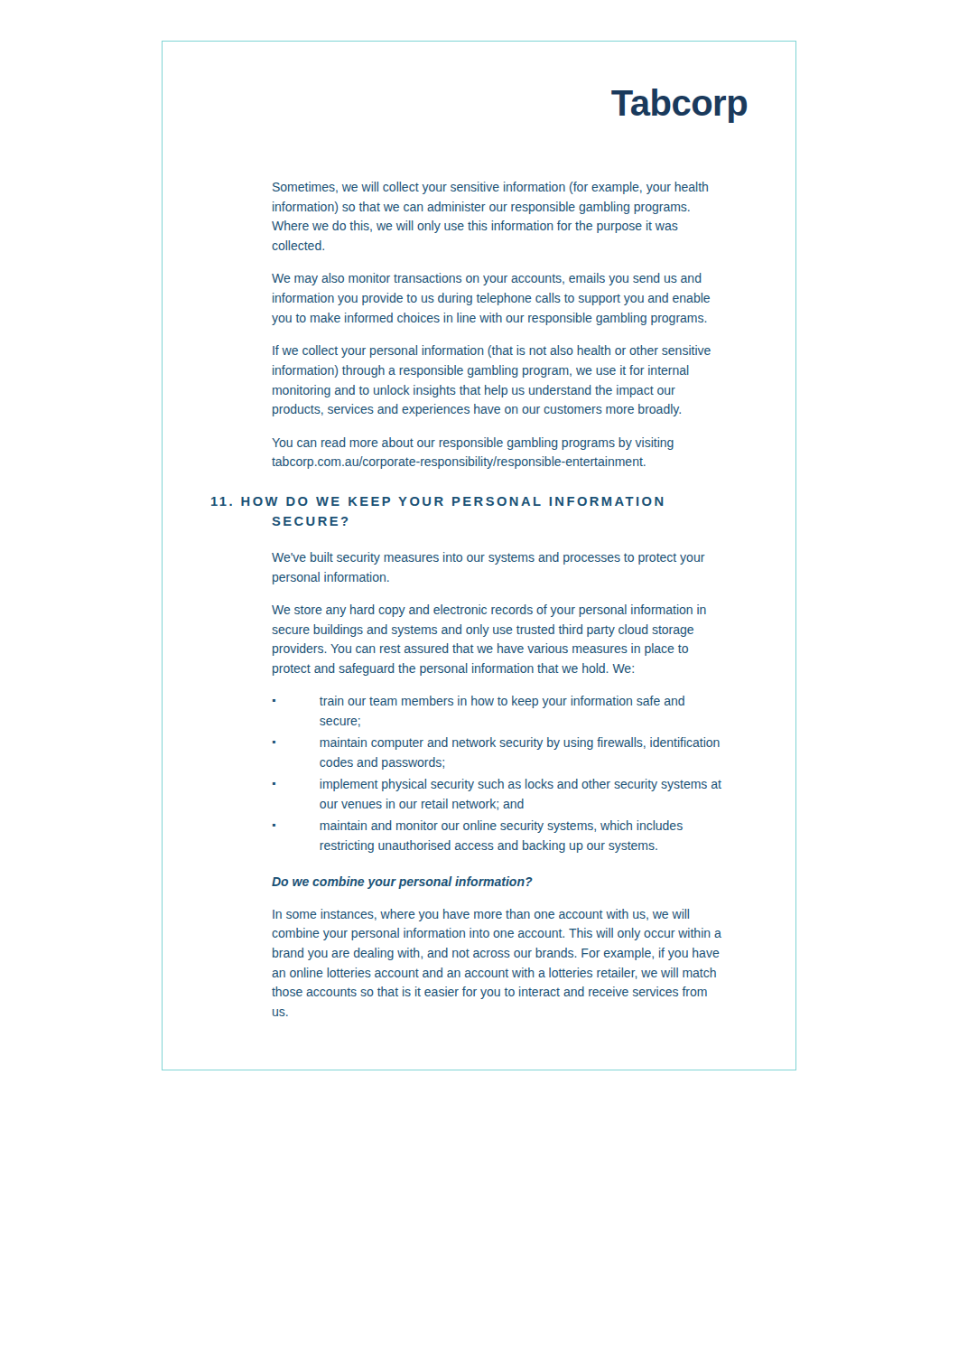Tabcorp
Sometimes, we will collect your sensitive information (for example, your health information) so that we can administer our responsible gambling programs. Where we do this, we will only use this information for the purpose it was collected.
We may also monitor transactions on your accounts, emails you send us and information you provide to us during telephone calls to support you and enable you to make informed choices in line with our responsible gambling programs.
If we collect your personal information (that is not also health or other sensitive information) through a responsible gambling program, we use it for internal monitoring and to unlock insights that help us understand the impact our products, services and experiences have on our customers more broadly.
You can read more about our responsible gambling programs by visiting tabcorp.com.au/corporate-responsibility/responsible-entertainment.
11. How do we keep your personal information secure?
We've built security measures into our systems and processes to protect your personal information.
We store any hard copy and electronic records of your personal information in secure buildings and systems and only use trusted third party cloud storage providers. You can rest assured that we have various measures in place to protect and safeguard the personal information that we hold. We:
train our team members in how to keep your information safe and secure;
maintain computer and network security by using firewalls, identification codes and passwords;
implement physical security such as locks and other security systems at our venues in our retail network; and
maintain and monitor our online security systems, which includes restricting unauthorised access and backing up our systems.
Do we combine your personal information?
In some instances, where you have more than one account with us, we will combine your personal information into one account. This will only occur within a brand you are dealing with, and not across our brands. For example, if you have an online lotteries account and an account with a lotteries retailer, we will match those accounts so that is it easier for you to interact and receive services from us.